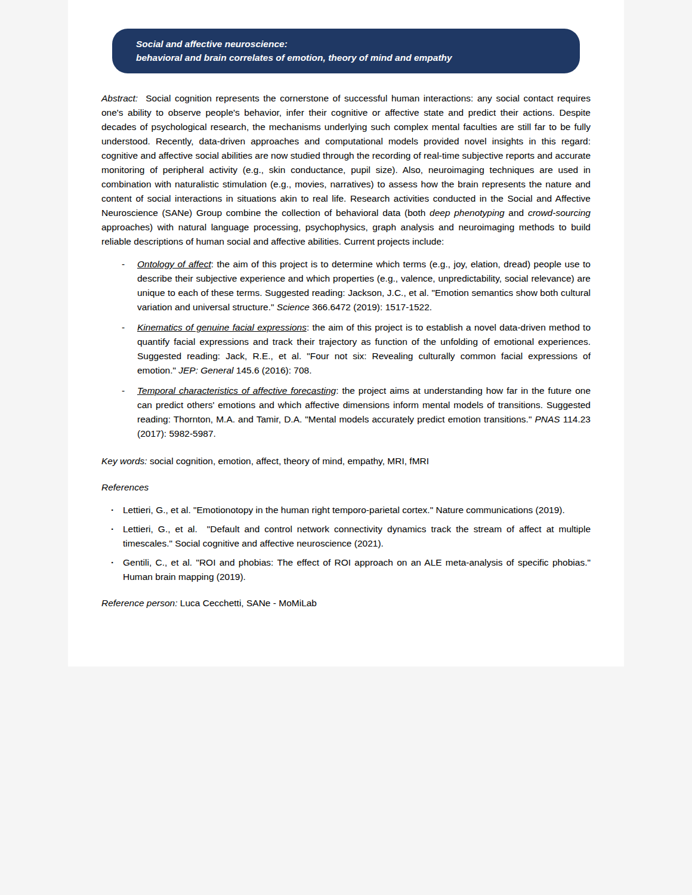Social and affective neuroscience:
behavioral and brain correlates of emotion, theory of mind and empathy
Abstract: Social cognition represents the cornerstone of successful human interactions: any social contact requires one's ability to observe people's behavior, infer their cognitive or affective state and predict their actions. Despite decades of psychological research, the mechanisms underlying such complex mental faculties are still far to be fully understood. Recently, data-driven approaches and computational models provided novel insights in this regard: cognitive and affective social abilities are now studied through the recording of real-time subjective reports and accurate monitoring of peripheral activity (e.g., skin conductance, pupil size). Also, neuroimaging techniques are used in combination with naturalistic stimulation (e.g., movies, narratives) to assess how the brain represents the nature and content of social interactions in situations akin to real life. Research activities conducted in the Social and Affective Neuroscience (SANe) Group combine the collection of behavioral data (both deep phenotyping and crowd-sourcing approaches) with natural language processing, psychophysics, graph analysis and neuroimaging methods to build reliable descriptions of human social and affective abilities. Current projects include:
Ontology of affect: the aim of this project is to determine which terms (e.g., joy, elation, dread) people use to describe their subjective experience and which properties (e.g., valence, unpredictability, social relevance) are unique to each of these terms. Suggested reading: Jackson, J.C., et al. "Emotion semantics show both cultural variation and universal structure." Science 366.6472 (2019): 1517-1522.
Kinematics of genuine facial expressions: the aim of this project is to establish a novel data-driven method to quantify facial expressions and track their trajectory as function of the unfolding of emotional experiences. Suggested reading: Jack, R.E., et al. "Four not six: Revealing culturally common facial expressions of emotion." JEP: General 145.6 (2016): 708.
Temporal characteristics of affective forecasting: the project aims at understanding how far in the future one can predict others' emotions and which affective dimensions inform mental models of transitions. Suggested reading: Thornton, M.A. and Tamir, D.A. "Mental models accurately predict emotion transitions." PNAS 114.23 (2017): 5982-5987.
Key words: social cognition, emotion, affect, theory of mind, empathy, MRI, fMRI
References
Lettieri, G., et al. "Emotionotopy in the human right temporo-parietal cortex." Nature communications (2019).
Lettieri, G., et al. "Default and control network connectivity dynamics track the stream of affect at multiple timescales." Social cognitive and affective neuroscience (2021).
Gentili, C., et al. "ROI and phobias: The effect of ROI approach on an ALE meta-analysis of specific phobias." Human brain mapping (2019).
Reference person: Luca Cecchetti, SANe - MoMiLab